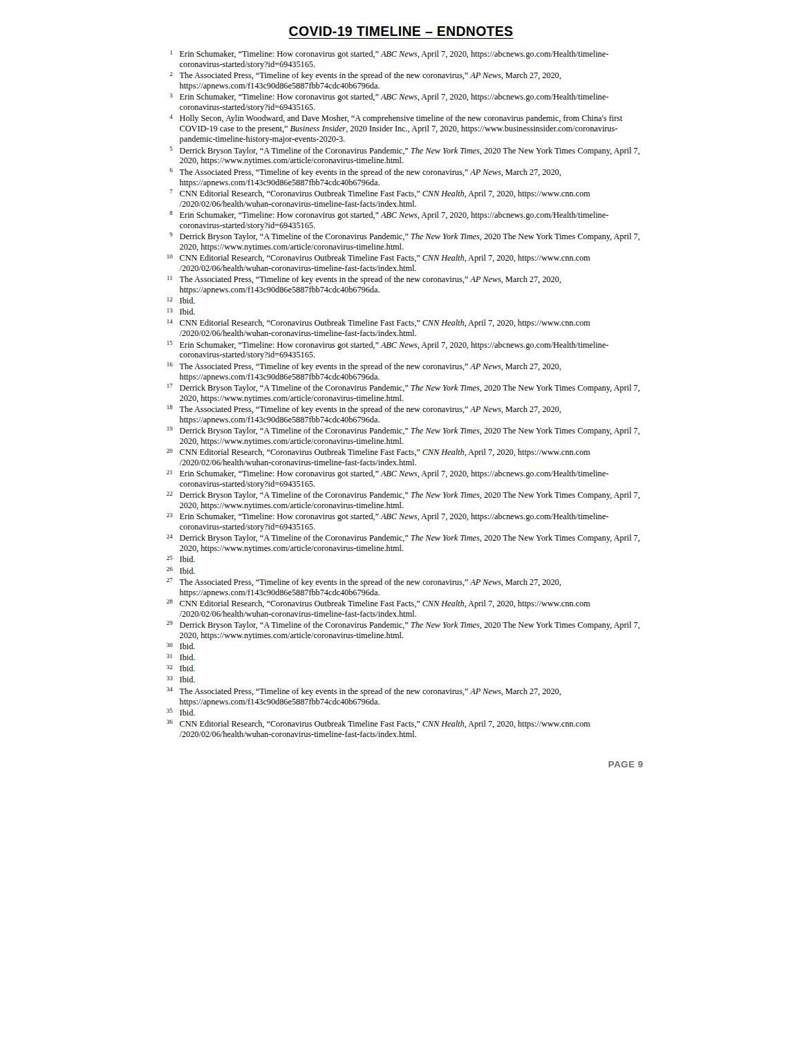COVID-19 TIMELINE – ENDNOTES
Erin Schumaker, “Timeline: How coronavirus got started,” ABC News, April 7, 2020, https://abcnews.go.com/Health/timeline-coronavirus-started/story?id=69435165.
The Associated Press, “Timeline of key events in the spread of the new coronavirus,” AP News, March 27, 2020, https://apnews.com/f143c90d86e5887fbb74cdc40b6796da.
Erin Schumaker, “Timeline: How coronavirus got started,” ABC News, April 7, 2020, https://abcnews.go.com/Health/timeline-coronavirus-started/story?id=69435165.
Holly Secon, Aylin Woodward, and Dave Mosher, “A comprehensive timeline of the new coronavirus pandemic, from China's first COVID-19 case to the present,” Business Insider, 2020 Insider Inc., April 7, 2020, https://www.businessinsider.com/coronavirus-pandemic-timeline-history-major-events-2020-3.
Derrick Bryson Taylor, “A Timeline of the Coronavirus Pandemic,” The New York Times, 2020 The New York Times Company, April 7, 2020, https://www.nytimes.com/article/coronavirus-timeline.html.
The Associated Press, “Timeline of key events in the spread of the new coronavirus,” AP News, March 27, 2020, https://apnews.com/f143c90d86e5887fbb74cdc40b6796da.
CNN Editorial Research, “Coronavirus Outbreak Timeline Fast Facts,” CNN Health, April 7, 2020, https://www.cnn.com /2020/02/06/health/wuhan-coronavirus-timeline-fast-facts/index.html.
Erin Schumaker, “Timeline: How coronavirus got started,” ABC News, April 7, 2020, https://abcnews.go.com/Health/timeline-coronavirus-started/story?id=69435165.
Derrick Bryson Taylor, “A Timeline of the Coronavirus Pandemic,” The New York Times, 2020 The New York Times Company, April 7, 2020, https://www.nytimes.com/article/coronavirus-timeline.html.
CNN Editorial Research, “Coronavirus Outbreak Timeline Fast Facts,” CNN Health, April 7, 2020, https://www.cnn.com /2020/02/06/health/wuhan-coronavirus-timeline-fast-facts/index.html.
The Associated Press, “Timeline of key events in the spread of the new coronavirus,” AP News, March 27, 2020, https://apnews.com/f143c90d86e5887fbb74cdc40b6796da.
Ibid.
Ibid.
CNN Editorial Research, “Coronavirus Outbreak Timeline Fast Facts,” CNN Health, April 7, 2020, https://www.cnn.com /2020/02/06/health/wuhan-coronavirus-timeline-fast-facts/index.html.
Erin Schumaker, “Timeline: How coronavirus got started,” ABC News, April 7, 2020, https://abcnews.go.com/Health/timeline-coronavirus-started/story?id=69435165.
The Associated Press, “Timeline of key events in the spread of the new coronavirus,” AP News, March 27, 2020, https://apnews.com/f143c90d86e5887fbb74cdc40b6796da.
Derrick Bryson Taylor, “A Timeline of the Coronavirus Pandemic,” The New York Times, 2020 The New York Times Company, April 7, 2020, https://www.nytimes.com/article/coronavirus-timeline.html.
The Associated Press, “Timeline of key events in the spread of the new coronavirus,” AP News, March 27, 2020, https://apnews.com/f143c90d86e5887fbb74cdc40b6796da.
Derrick Bryson Taylor, “A Timeline of the Coronavirus Pandemic,” The New York Times, 2020 The New York Times Company, April 7, 2020, https://www.nytimes.com/article/coronavirus-timeline.html.
CNN Editorial Research, “Coronavirus Outbreak Timeline Fast Facts,” CNN Health, April 7, 2020, https://www.cnn.com /2020/02/06/health/wuhan-coronavirus-timeline-fast-facts/index.html.
Erin Schumaker, “Timeline: How coronavirus got started,” ABC News, April 7, 2020, https://abcnews.go.com/Health/timeline-coronavirus-started/story?id=69435165.
Derrick Bryson Taylor, “A Timeline of the Coronavirus Pandemic,” The New York Times, 2020 The New York Times Company, April 7, 2020, https://www.nytimes.com/article/coronavirus-timeline.html.
Erin Schumaker, “Timeline: How coronavirus got started,” ABC News, April 7, 2020, https://abcnews.go.com/Health/timeline-coronavirus-started/story?id=69435165.
Derrick Bryson Taylor, “A Timeline of the Coronavirus Pandemic,” The New York Times, 2020 The New York Times Company, April 7, 2020, https://www.nytimes.com/article/coronavirus-timeline.html.
Ibid.
Ibid.
The Associated Press, “Timeline of key events in the spread of the new coronavirus,” AP News, March 27, 2020, https://apnews.com/f143c90d86e5887fbb74cdc40b6796da.
CNN Editorial Research, “Coronavirus Outbreak Timeline Fast Facts,” CNN Health, April 7, 2020, https://www.cnn.com /2020/02/06/health/wuhan-coronavirus-timeline-fast-facts/index.html.
Derrick Bryson Taylor, “A Timeline of the Coronavirus Pandemic,” The New York Times, 2020 The New York Times Company, April 7, 2020, https://www.nytimes.com/article/coronavirus-timeline.html.
Ibid.
Ibid.
Ibid.
Ibid.
The Associated Press, “Timeline of key events in the spread of the new coronavirus,” AP News, March 27, 2020, https://apnews.com/f143c90d86e5887fbb74cdc40b6796da.
Ibid.
CNN Editorial Research, “Coronavirus Outbreak Timeline Fast Facts,” CNN Health, April 7, 2020, https://www.cnn.com /2020/02/06/health/wuhan-coronavirus-timeline-fast-facts/index.html.
PAGE 9